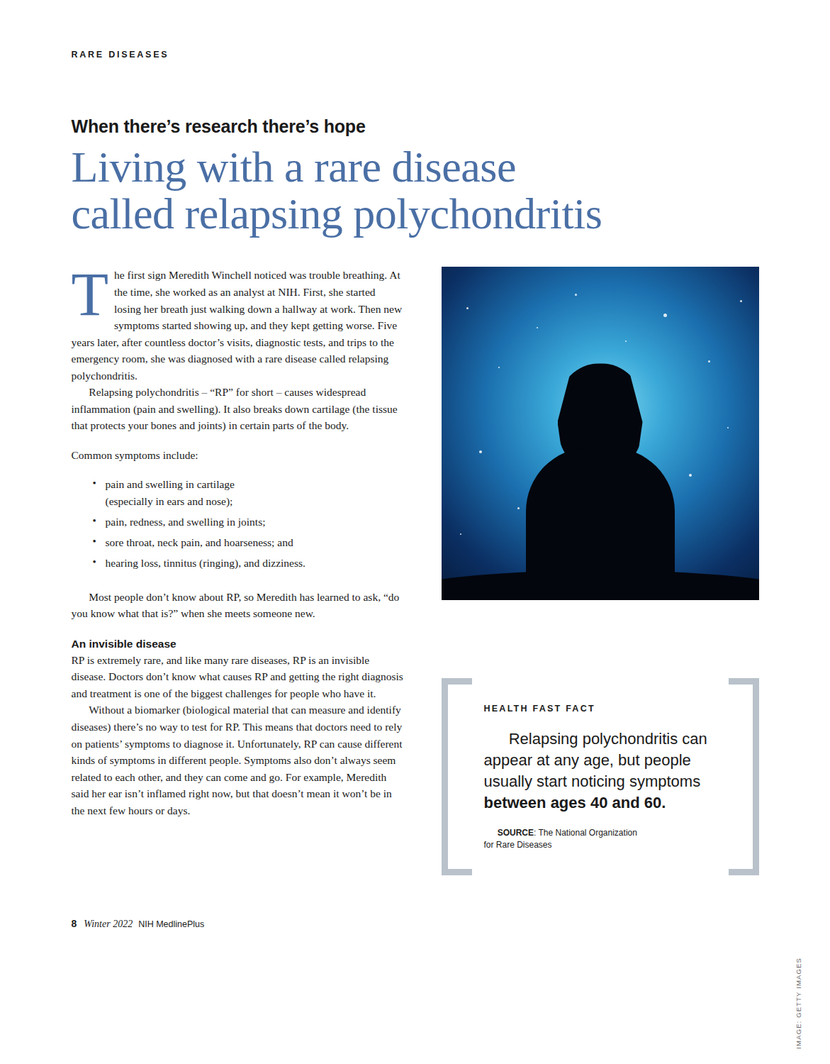Rare Diseases
When there’s research there’s hope
Living with a rare disease
called relapsing polychondritis
The first sign Meredith Winchell noticed was trouble breathing. At the time, she worked as an analyst at NIH. First, she started losing her breath just walking down a hallway at work. Then new symptoms started showing up, and they kept getting worse. Five years later, after countless doctor’s visits, diagnostic tests, and trips to the emergency room, she was diagnosed with a rare disease called relapsing polychondritis.
Relapsing polychondritis – “RP” for short – causes widespread inflammation (pain and swelling). It also breaks down cartilage (the tissue that protects your bones and joints) in certain parts of the body.
Common symptoms include:
pain and swelling in cartilage
(especially in ears and nose);
pain, redness, and swelling in joints;
sore throat, neck pain, and hoarseness; and
hearing loss, tinnitus (ringing), and dizziness.
Most people don’t know about RP, so Meredith has learned to ask, “do you know what that is?” when she meets someone new.
An invisible disease
RP is extremely rare, and like many rare diseases, RP is an invisible disease. Doctors don’t know what causes RP and getting the right diagnosis and treatment is one of the biggest challenges for people who have it.
Without a biomarker (biological material that can measure and identify diseases) there’s no way to test for RP. This means that doctors need to rely on patients’ symptoms to diagnose it. Unfortunately, RP can cause different kinds of symptoms in different people. Symptoms also don’t always seem related to each other, and they can come and go. For example, Meredith said her ear isn’t inflamed right now, but that doesn’t mean it won’t be in the next few hours or days.
Health Fast Fact
Relapsing polychondritis can appear at any age, but people usually start noticing symptoms between ages 40 and 60.
SOURCE: The National Organization
for Rare Diseases
IMAGE: GETTY IMAGES
8 Winter 2022 NIH MedlinePlus